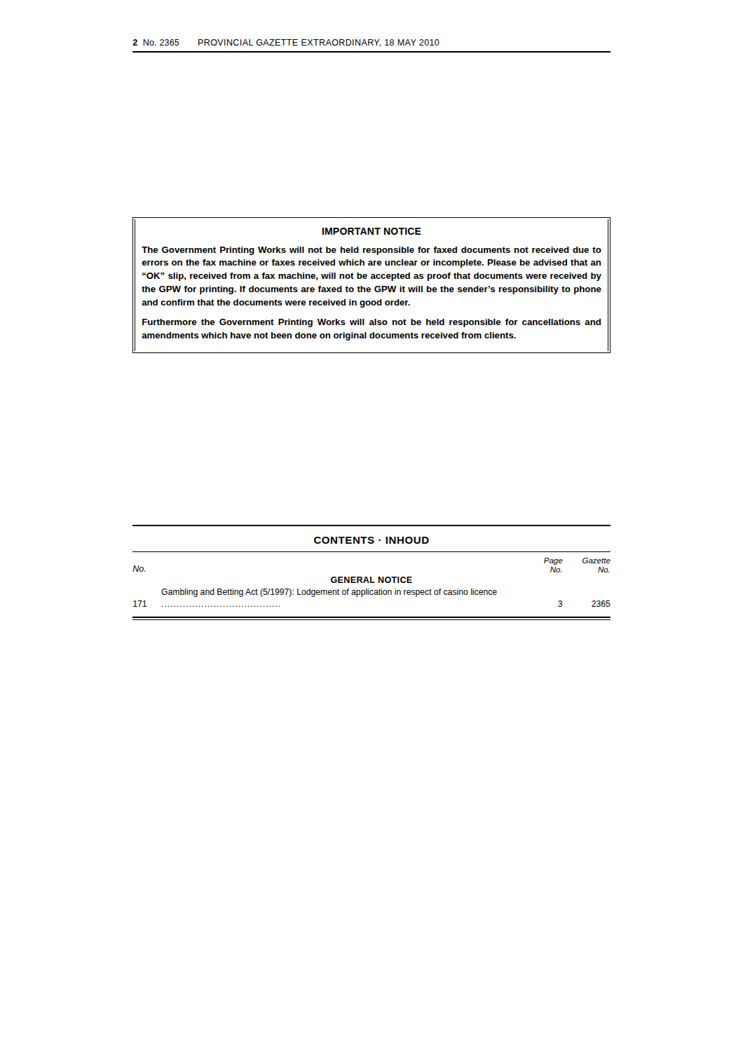2 No. 2365
PROVINCIAL GAZETTE EXTRAORDINARY, 18 MAY 2010
IMPORTANT NOTICE
The Government Printing Works will not be held responsible for faxed documents not received due to errors on the fax machine or faxes received which are unclear or incomplete. Please be advised that an “OK” slip, received from a fax machine, will not be accepted as proof that documents were received by the GPW for printing. If documents are faxed to the GPW it will be the sender’s responsibility to phone and confirm that the documents were received in good order.
Furthermore the Government Printing Works will also not be held responsible for cancellations and amendments which have not been done on original documents received from clients.
CONTENTS · INHOUD
| No. | | Page No. | Gazette No. |
| GENERAL NOTICE |
| 171 | Gambling and Betting Act (5/1997): Lodgement of application in respect of casino licence ....................................... | 3 | 2365 |